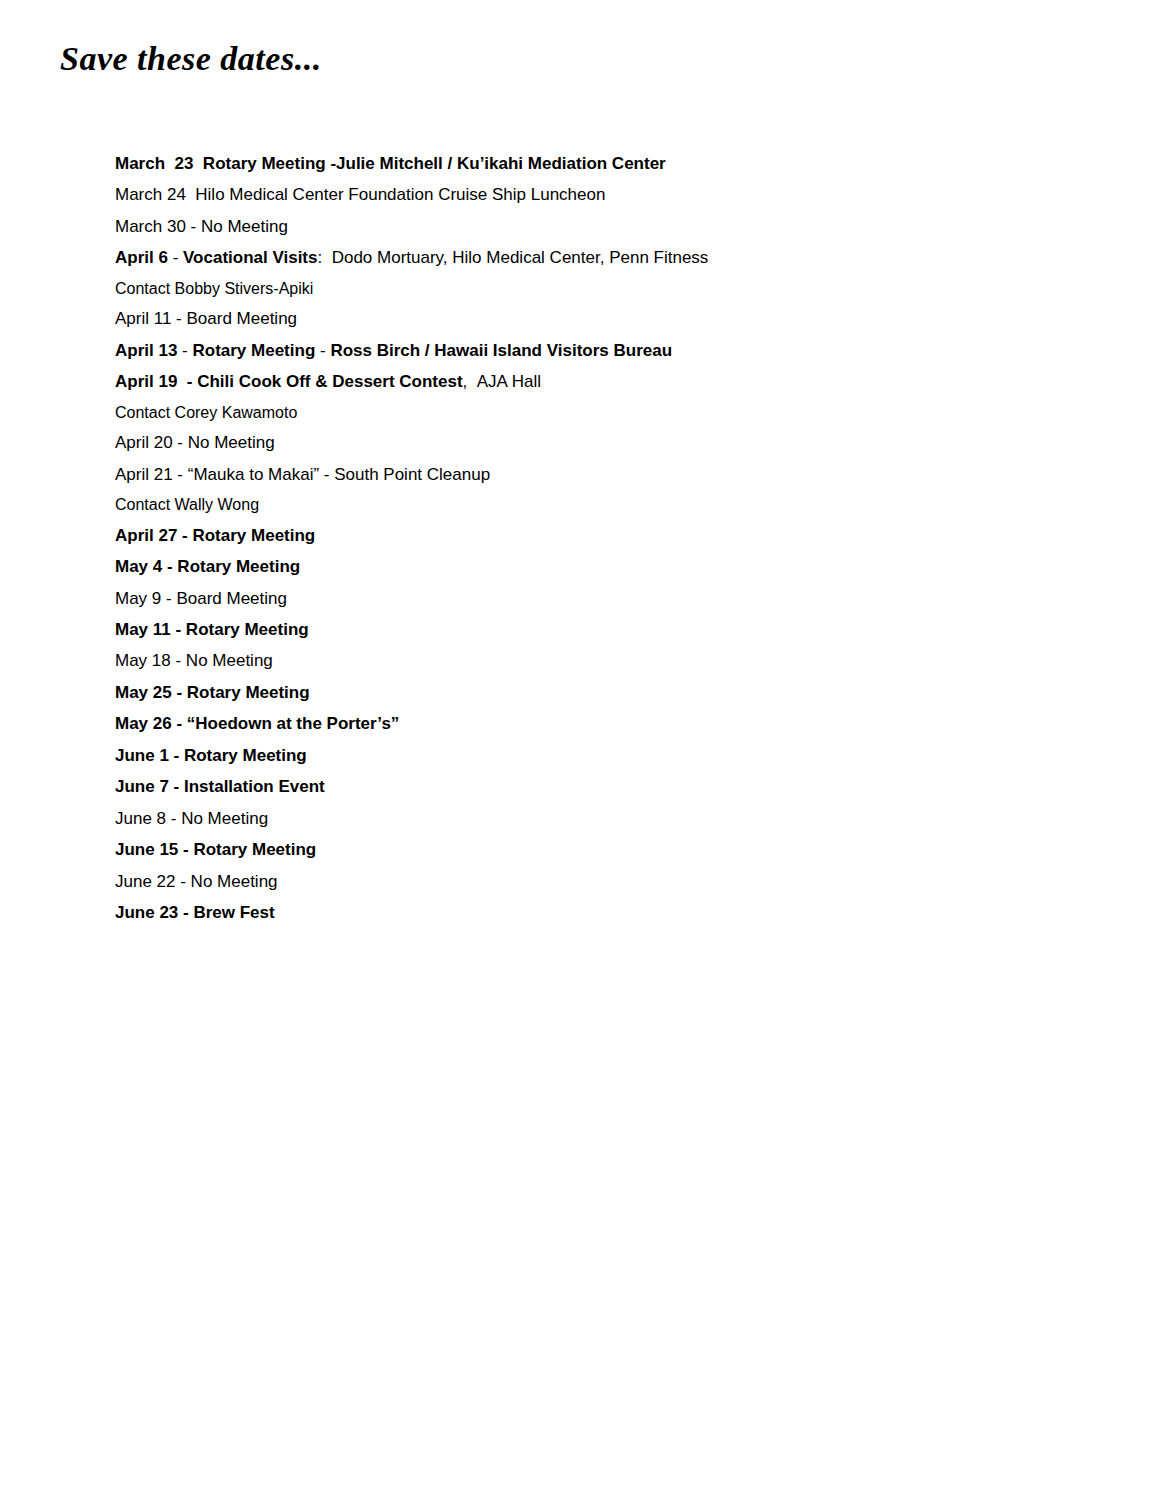Save these dates...
March 23 Rotary Meeting -Julie Mitchell / Ku’ikahi Mediation Center
March 24 Hilo Medical Center Foundation Cruise Ship Luncheon
March 30 - No Meeting
April 6 - Vocational Visits: Dodo Mortuary, Hilo Medical Center, Penn Fitness
Contact Bobby Stivers-Apiki
April 11 - Board Meeting
April 13 - Rotary Meeting - Ross Birch / Hawaii Island Visitors Bureau
April 19 - Chili Cook Off & Dessert Contest, AJA Hall
Contact Corey Kawamoto
April 20 - No Meeting
April 21 - “Mauka to Makai” - South Point Cleanup
Contact Wally Wong
April 27 - Rotary Meeting
May 4 - Rotary Meeting
May 9 - Board Meeting
May 11 - Rotary Meeting
May 18 - No Meeting
May 25 - Rotary Meeting
May 26 - “Hoedown at the Porter’s”
June 1 - Rotary Meeting
June 7 - Installation Event
June 8 - No Meeting
June 15 - Rotary Meeting
June 22 - No Meeting
June 23 - Brew Fest